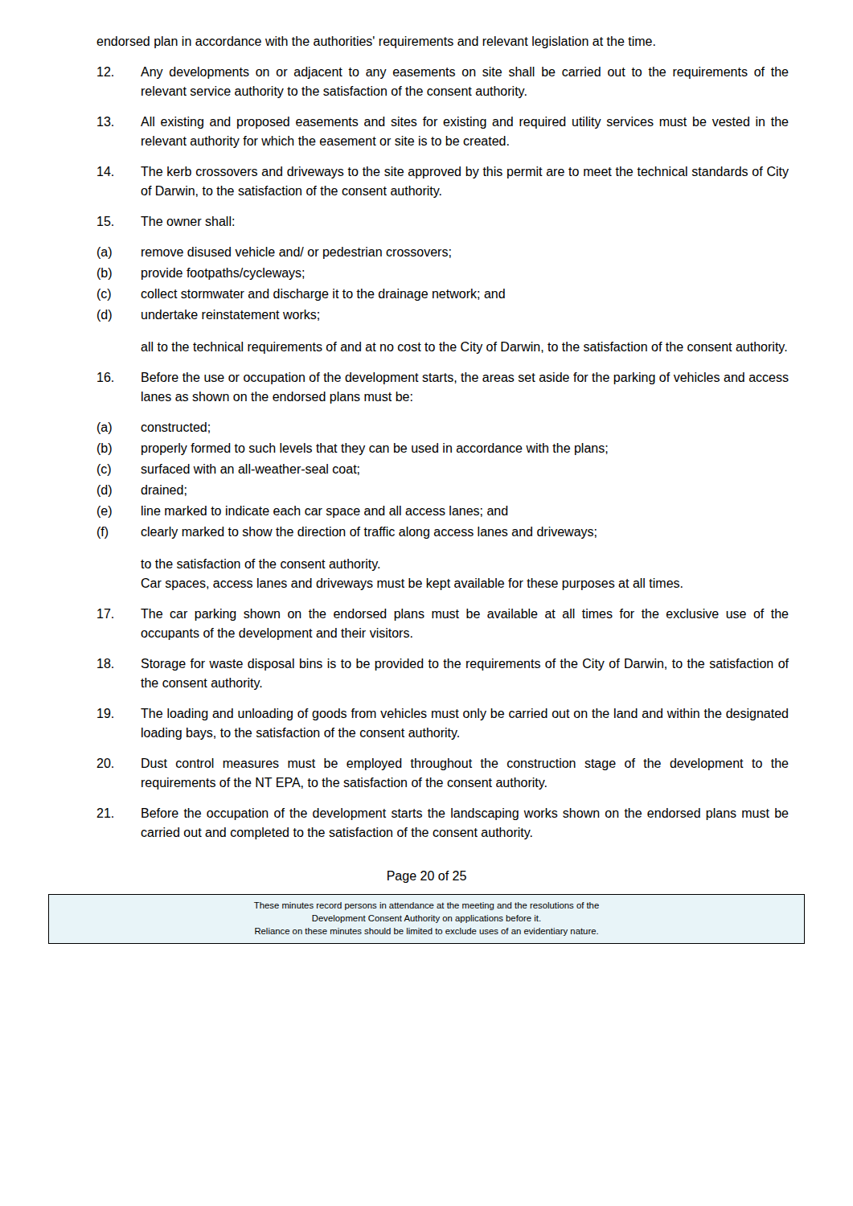endorsed plan in accordance with the authorities' requirements and relevant legislation at the time.
12.
Any developments on or adjacent to any easements on site shall be carried out to the requirements of the relevant service authority to the satisfaction of the consent authority.
13.
All existing and proposed easements and sites for existing and required utility services must be vested in the relevant authority for which the easement or site is to be created.
14.
The kerb crossovers and driveways to the site approved by this permit are to meet the technical standards of City of Darwin, to the satisfaction of the consent authority.
15.
The owner shall:
(a)
remove disused vehicle and/ or pedestrian crossovers;
(b)
provide footpaths/cycleways;
(c)
collect stormwater and discharge it to the drainage network; and
(d)
undertake reinstatement works;
all to the technical requirements of and at no cost to the City of Darwin, to the satisfaction of the consent authority.
16.
Before the use or occupation of the development starts, the areas set aside for the parking of vehicles and access lanes as shown on the endorsed plans must be:
(a)
constructed;
(b)
properly formed to such levels that they can be used in accordance with the plans;
(c)
surfaced with an all-weather-seal coat;
(d)
drained;
(e)
line marked to indicate each car space and all access lanes; and
(f)
clearly marked to show the direction of traffic along access lanes and driveways;
to the satisfaction of the consent authority.
Car spaces, access lanes and driveways must be kept available for these purposes at all times.
17.
The car parking shown on the endorsed plans must be available at all times for the exclusive use of the occupants of the development and their visitors.
18.
Storage for waste disposal bins is to be provided to the requirements of the City of Darwin, to the satisfaction of the consent authority.
19.
The loading and unloading of goods from vehicles must only be carried out on the land and within the designated loading bays, to the satisfaction of the consent authority.
20.
Dust control measures must be employed throughout the construction stage of the development to the requirements of the NT EPA, to the satisfaction of the consent authority.
21.
Before the occupation of the development starts the landscaping works shown on the endorsed plans must be carried out and completed to the satisfaction of the consent authority.
Page 20 of 25
These minutes record persons in attendance at the meeting and the resolutions of the
Development Consent Authority on applications before it.
Reliance on these minutes should be limited to exclude uses of an evidentiary nature.